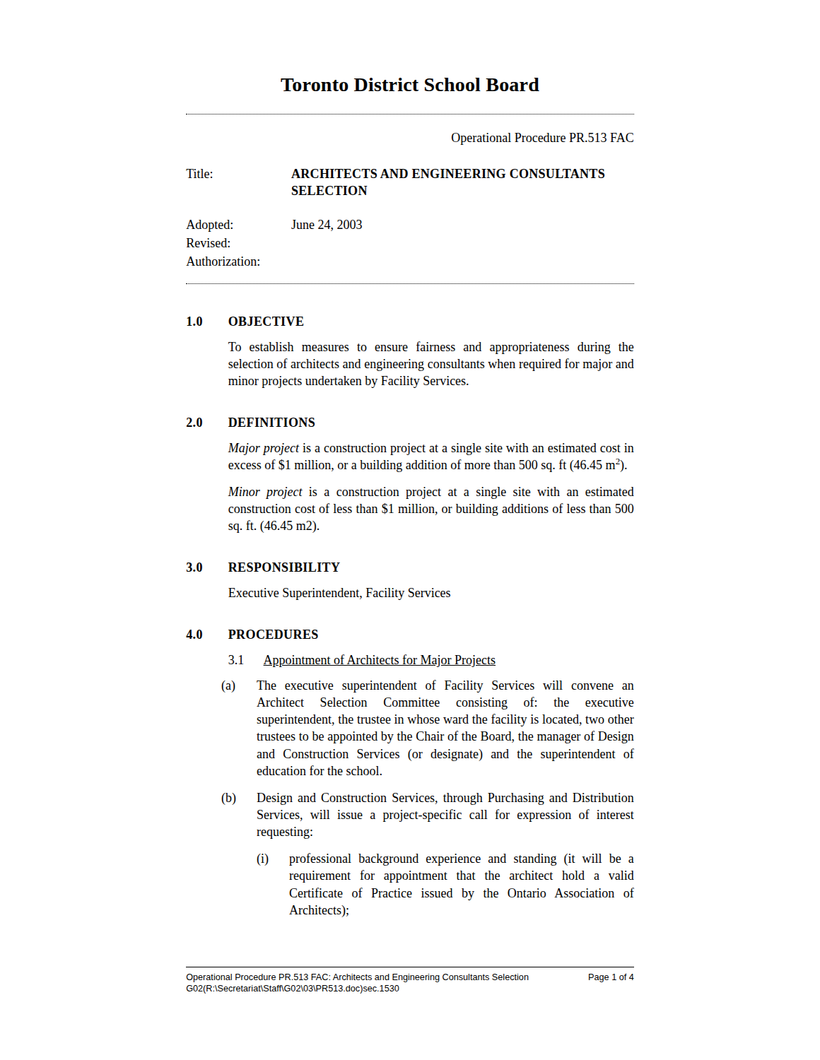Toronto District School Board
Operational Procedure PR.513 FAC
| Title: | ARCHITECTS AND ENGINEERING CONSULTANTS SELECTION |
| Adopted: | June 24, 2003 |
| Revised: | |
| Authorization: | |
1.0 OBJECTIVE
To establish measures to ensure fairness and appropriateness during the selection of architects and engineering consultants when required for major and minor projects undertaken by Facility Services.
2.0 DEFINITIONS
Major project is a construction project at a single site with an estimated cost in excess of $1 million, or a building addition of more than 500 sq. ft (46.45 m2).
Minor project is a construction project at a single site with an estimated construction cost of less than $1 million, or building additions of less than 500 sq. ft. (46.45 m2).
3.0 RESPONSIBILITY
Executive Superintendent, Facility Services
4.0 PROCEDURES
3.1 Appointment of Architects for Major Projects
(a) The executive superintendent of Facility Services will convene an Architect Selection Committee consisting of: the executive superintendent, the trustee in whose ward the facility is located, two other trustees to be appointed by the Chair of the Board, the manager of Design and Construction Services (or designate) and the superintendent of education for the school.
(b) Design and Construction Services, through Purchasing and Distribution Services, will issue a project-specific call for expression of interest requesting:
(i) professional background experience and standing (it will be a requirement for appointment that the architect hold a valid Certificate of Practice issued by the Ontario Association of Architects);
Operational Procedure PR.513 FAC: Architects and Engineering Consultants Selection
G02(R:\Secretariat\Staff\G02\03\PR513.doc)sec.1530
Page 1 of 4